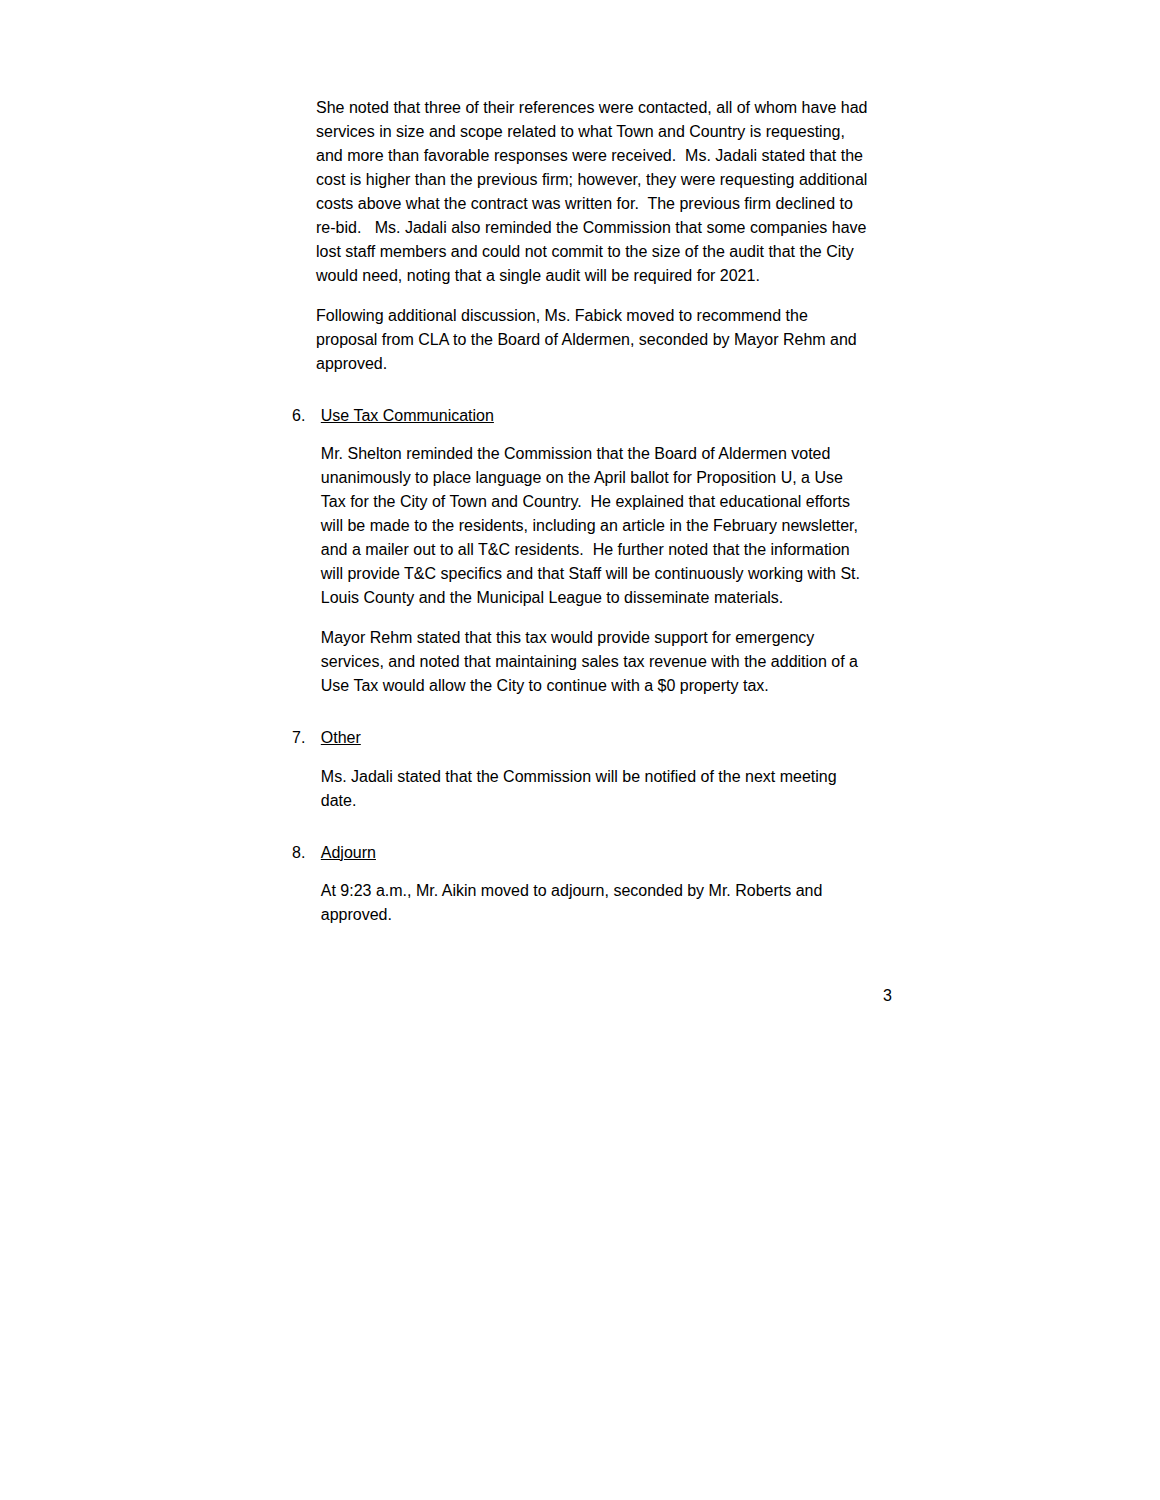She noted that three of their references were contacted, all of whom have had services in size and scope related to what Town and Country is requesting, and more than favorable responses were received. Ms. Jadali stated that the cost is higher than the previous firm; however, they were requesting additional costs above what the contract was written for. The previous firm declined to re-bid. Ms. Jadali also reminded the Commission that some companies have lost staff members and could not commit to the size of the audit that the City would need, noting that a single audit will be required for 2021.
Following additional discussion, Ms. Fabick moved to recommend the proposal from CLA to the Board of Aldermen, seconded by Mayor Rehm and approved.
6. Use Tax Communication
Mr. Shelton reminded the Commission that the Board of Aldermen voted unanimously to place language on the April ballot for Proposition U, a Use Tax for the City of Town and Country. He explained that educational efforts will be made to the residents, including an article in the February newsletter, and a mailer out to all T&C residents. He further noted that the information will provide T&C specifics and that Staff will be continuously working with St. Louis County and the Municipal League to disseminate materials.
Mayor Rehm stated that this tax would provide support for emergency services, and noted that maintaining sales tax revenue with the addition of a Use Tax would allow the City to continue with a $0 property tax.
7. Other
Ms. Jadali stated that the Commission will be notified of the next meeting date.
8. Adjourn
At 9:23 a.m., Mr. Aikin moved to adjourn, seconded by Mr. Roberts and approved.
3